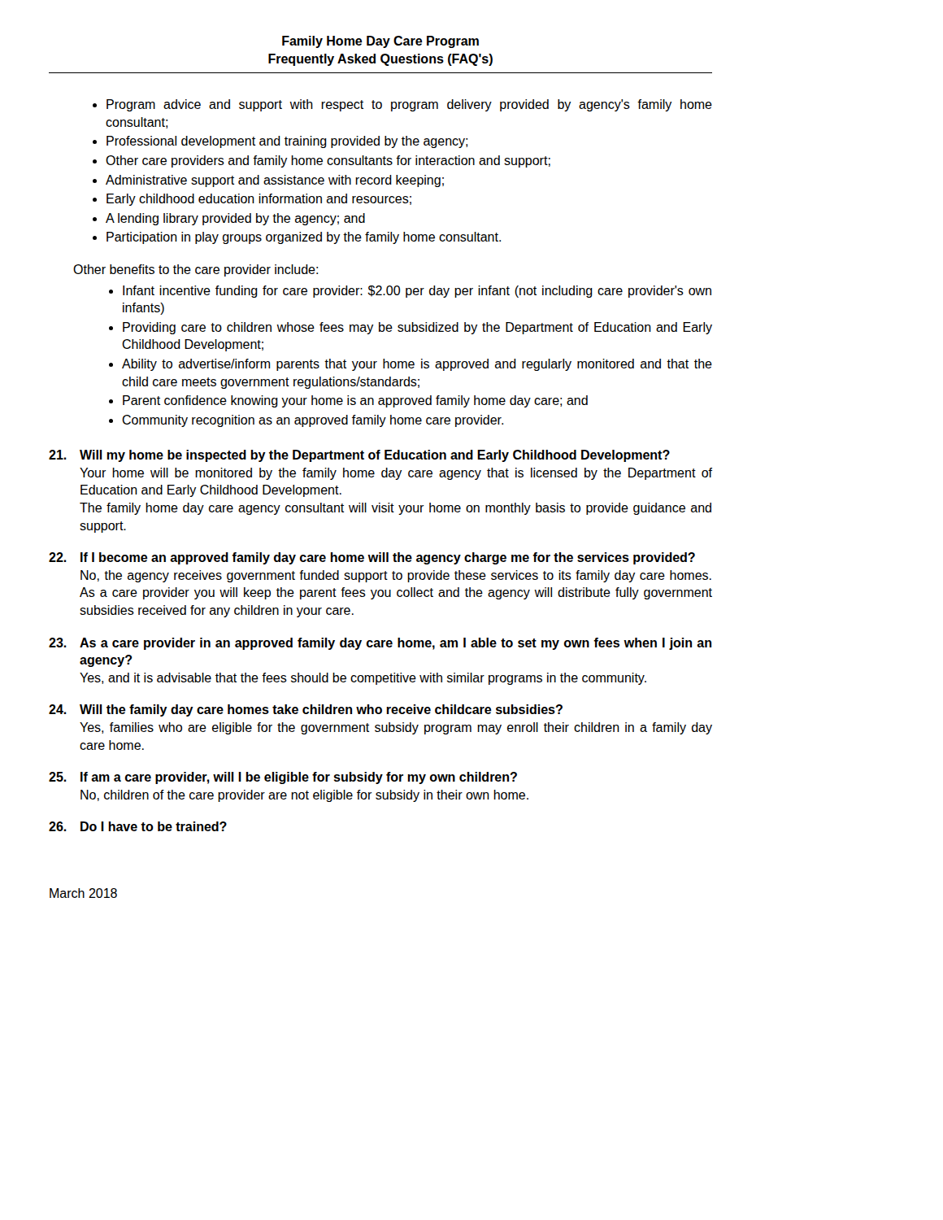Family Home Day Care Program Frequently Asked Questions (FAQ's)
Program advice and support with respect to program delivery provided by agency's family home consultant;
Professional development and training provided by the agency;
Other care providers and family home consultants for interaction and support;
Administrative support and assistance with record keeping;
Early childhood education information and resources;
A lending library provided by the agency; and
Participation in play groups organized by the family home consultant.
Other benefits to the care provider include:
Infant incentive funding for care provider: $2.00 per day per infant (not including care provider's own infants)
Providing care to children whose fees may be subsidized by the Department of Education and Early Childhood Development;
Ability to advertise/inform parents that your home is approved and regularly monitored and that the child care meets government regulations/standards;
Parent confidence knowing your home is an approved family home day care; and
Community recognition as an approved family home care provider.
Will my home be inspected by the Department of Education and Early Childhood Development?
Your home will be monitored by the family home day care agency that is licensed by the Department of Education and Early Childhood Development.
The family home day care agency consultant will visit your home on monthly basis to provide guidance and support.
If I become an approved family day care home will the agency charge me for the services provided?
No, the agency receives government funded support to provide these services to its family day care homes. As a care provider you will keep the parent fees you collect and the agency will distribute fully government subsidies received for any children in your care.
As a care provider in an approved family day care home, am I able to set my own fees when I join an agency?
Yes, and it is advisable that the fees should be competitive with similar programs in the community.
Will the family day care homes take children who receive childcare subsidies?
Yes, families who are eligible for the government subsidy program may enroll their children in a family day care home.
If am a care provider, will I be eligible for subsidy for my own children?
No, children of the care provider are not eligible for subsidy in their own home.
Do I have to be trained?
March 2018